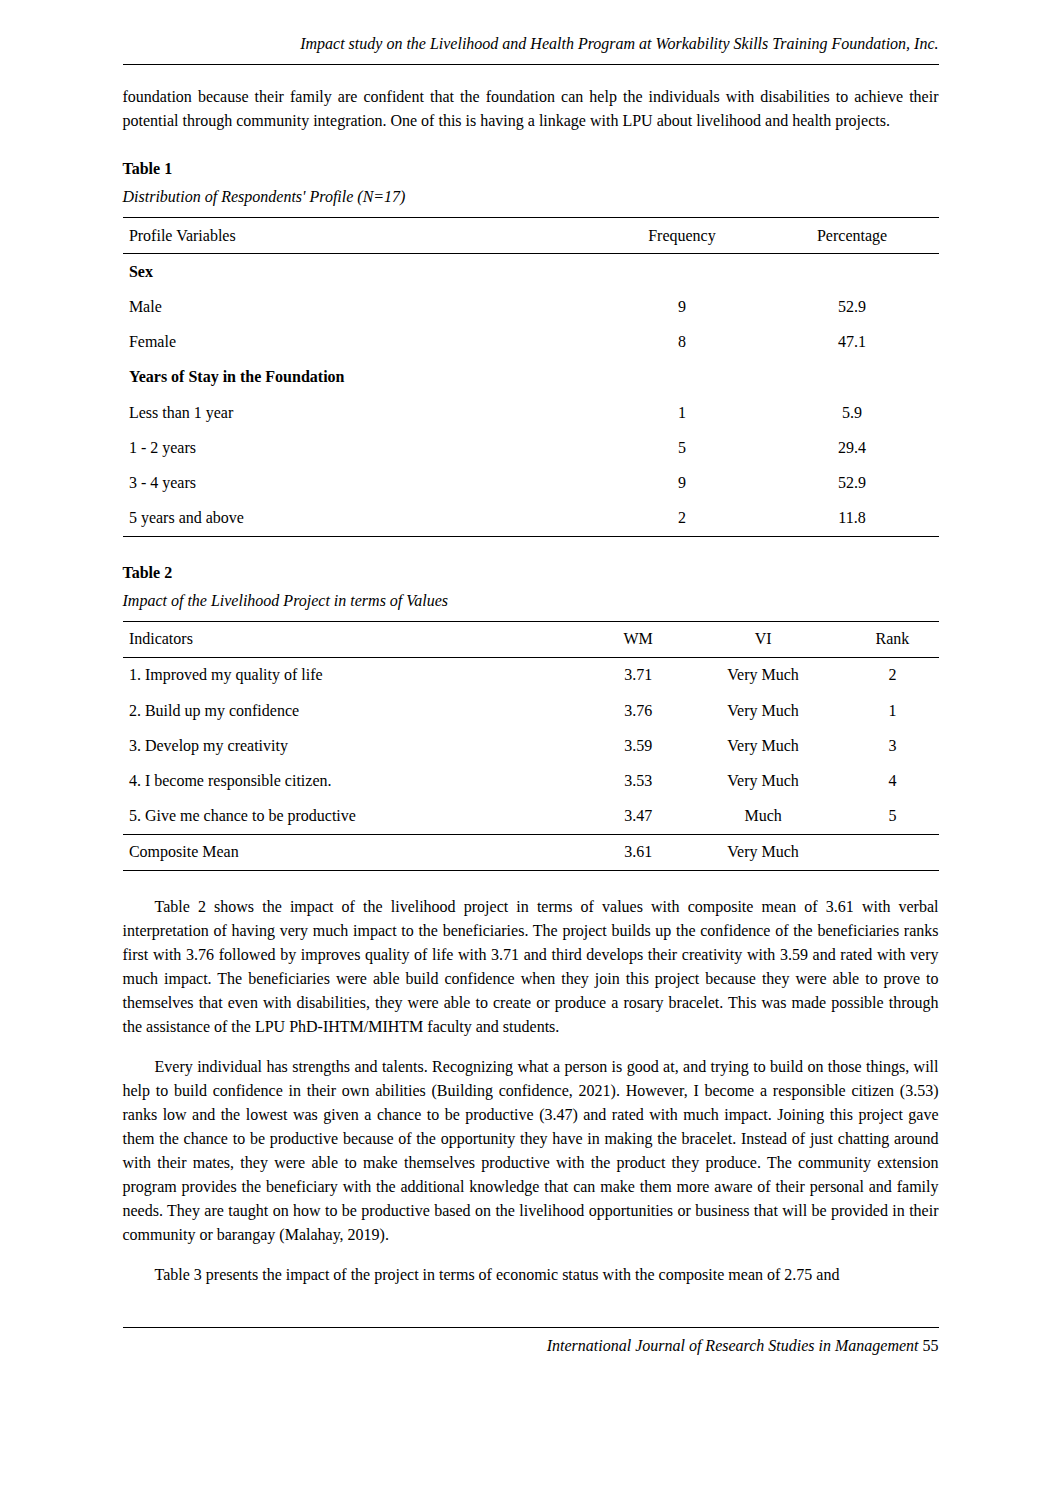Impact study on the Livelihood and Health Program at Workability Skills Training Foundation, Inc.
foundation because their family are confident that the foundation can help the individuals with disabilities to achieve their potential through community integration. One of this is having a linkage with LPU about livelihood and health projects.
Table 1
Distribution of Respondents' Profile (N=17)
| Profile Variables | Frequency | Percentage |
| --- | --- | --- |
| Sex | | |
| Male | 9 | 52.9 |
| Female | 8 | 47.1 |
| Years of Stay in the Foundation | | |
| Less than 1 year | 1 | 5.9 |
| 1 - 2 years | 5 | 29.4 |
| 3 - 4 years | 9 | 52.9 |
| 5 years and above | 2 | 11.8 |
Table 2
Impact of the Livelihood Project in terms of Values
| Indicators | WM | VI | Rank |
| --- | --- | --- | --- |
| 1. Improved my quality of life | 3.71 | Very Much | 2 |
| 2. Build up my confidence | 3.76 | Very Much | 1 |
| 3. Develop my creativity | 3.59 | Very Much | 3 |
| 4. I become responsible citizen. | 3.53 | Very Much | 4 |
| 5. Give me chance to be productive | 3.47 | Much | 5 |
| Composite Mean | 3.61 | Very Much | |
Table 2 shows the impact of the livelihood project in terms of values with composite mean of 3.61 with verbal interpretation of having very much impact to the beneficiaries. The project builds up the confidence of the beneficiaries ranks first with 3.76 followed by improves quality of life with 3.71 and third develops their creativity with 3.59 and rated with very much impact. The beneficiaries were able build confidence when they join this project because they were able to prove to themselves that even with disabilities, they were able to create or produce a rosary bracelet. This was made possible through the assistance of the LPU PhD-IHTM/MIHTM faculty and students.
Every individual has strengths and talents. Recognizing what a person is good at, and trying to build on those things, will help to build confidence in their own abilities (Building confidence, 2021). However, I become a responsible citizen (3.53) ranks low and the lowest was given a chance to be productive (3.47) and rated with much impact. Joining this project gave them the chance to be productive because of the opportunity they have in making the bracelet. Instead of just chatting around with their mates, they were able to make themselves productive with the product they produce. The community extension program provides the beneficiary with the additional knowledge that can make them more aware of their personal and family needs. They are taught on how to be productive based on the livelihood opportunities or business that will be provided in their community or barangay (Malahay, 2019).
Table 3 presents the impact of the project in terms of economic status with the composite mean of 2.75 and
International Journal of Research Studies in Management 55